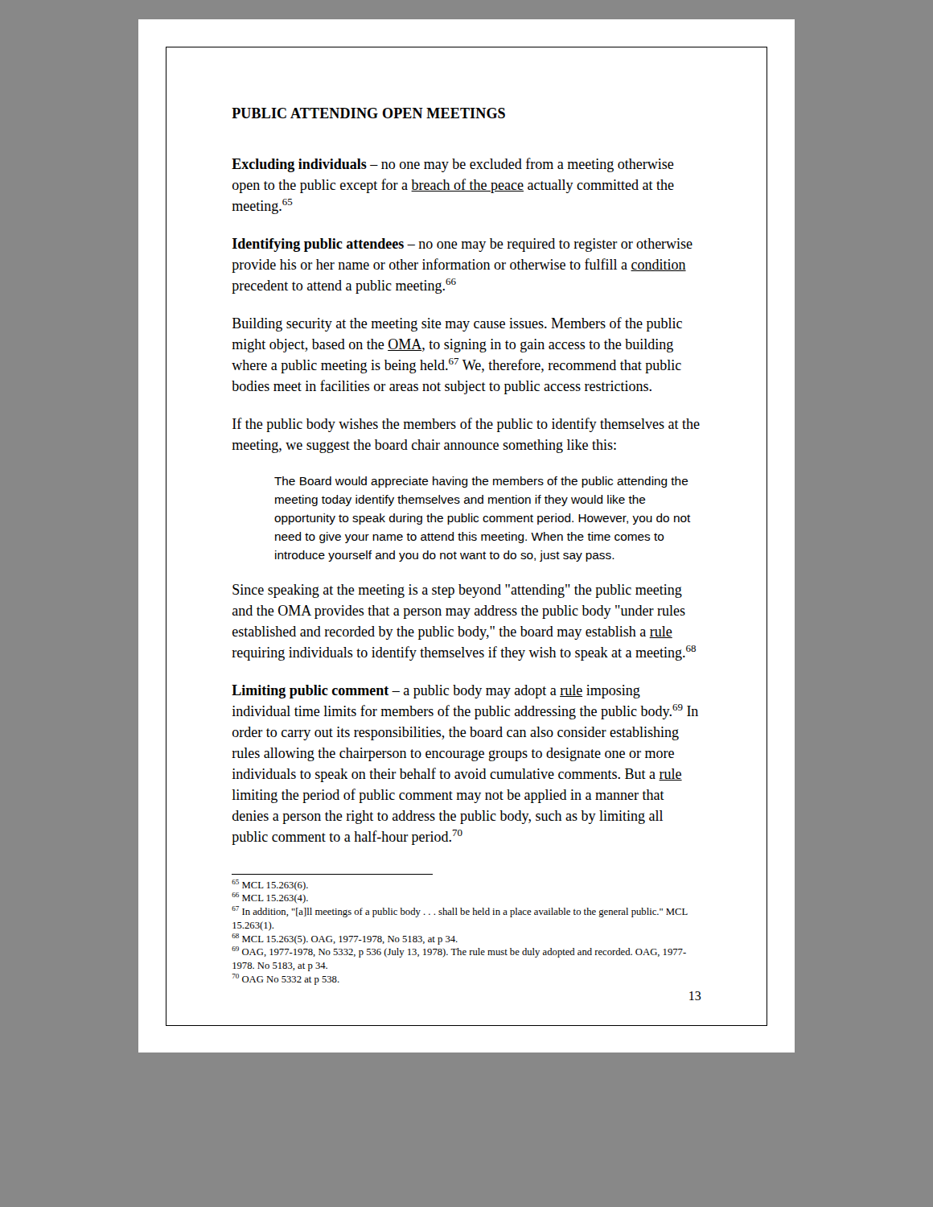PUBLIC ATTENDING OPEN MEETINGS
Excluding individuals – no one may be excluded from a meeting otherwise open to the public except for a breach of the peace actually committed at the meeting.65
Identifying public attendees – no one may be required to register or otherwise provide his or her name or other information or otherwise to fulfill a condition precedent to attend a public meeting.66
Building security at the meeting site may cause issues. Members of the public might object, based on the OMA, to signing in to gain access to the building where a public meeting is being held.67 We, therefore, recommend that public bodies meet in facilities or areas not subject to public access restrictions.
If the public body wishes the members of the public to identify themselves at the meeting, we suggest the board chair announce something like this:
The Board would appreciate having the members of the public attending the meeting today identify themselves and mention if they would like the opportunity to speak during the public comment period. However, you do not need to give your name to attend this meeting. When the time comes to introduce yourself and you do not want to do so, just say pass.
Since speaking at the meeting is a step beyond "attending" the public meeting and the OMA provides that a person may address the public body "under rules established and recorded by the public body," the board may establish a rule requiring individuals to identify themselves if they wish to speak at a meeting.68
Limiting public comment – a public body may adopt a rule imposing individual time limits for members of the public addressing the public body.69 In order to carry out its responsibilities, the board can also consider establishing rules allowing the chairperson to encourage groups to designate one or more individuals to speak on their behalf to avoid cumulative comments. But a rule limiting the period of public comment may not be applied in a manner that denies a person the right to address the public body, such as by limiting all public comment to a half-hour period.70
65 MCL 15.263(6).
66 MCL 15.263(4).
67 In addition, "[a]ll meetings of a public body . . . shall be held in a place available to the general public." MCL 15.263(1).
68 MCL 15.263(5). OAG, 1977-1978, No 5183, at p 34.
69 OAG, 1977-1978, No 5332, p 536 (July 13, 1978). The rule must be duly adopted and recorded. OAG, 1977-1978. No 5183, at p 34.
70 OAG No 5332 at p 538.
13